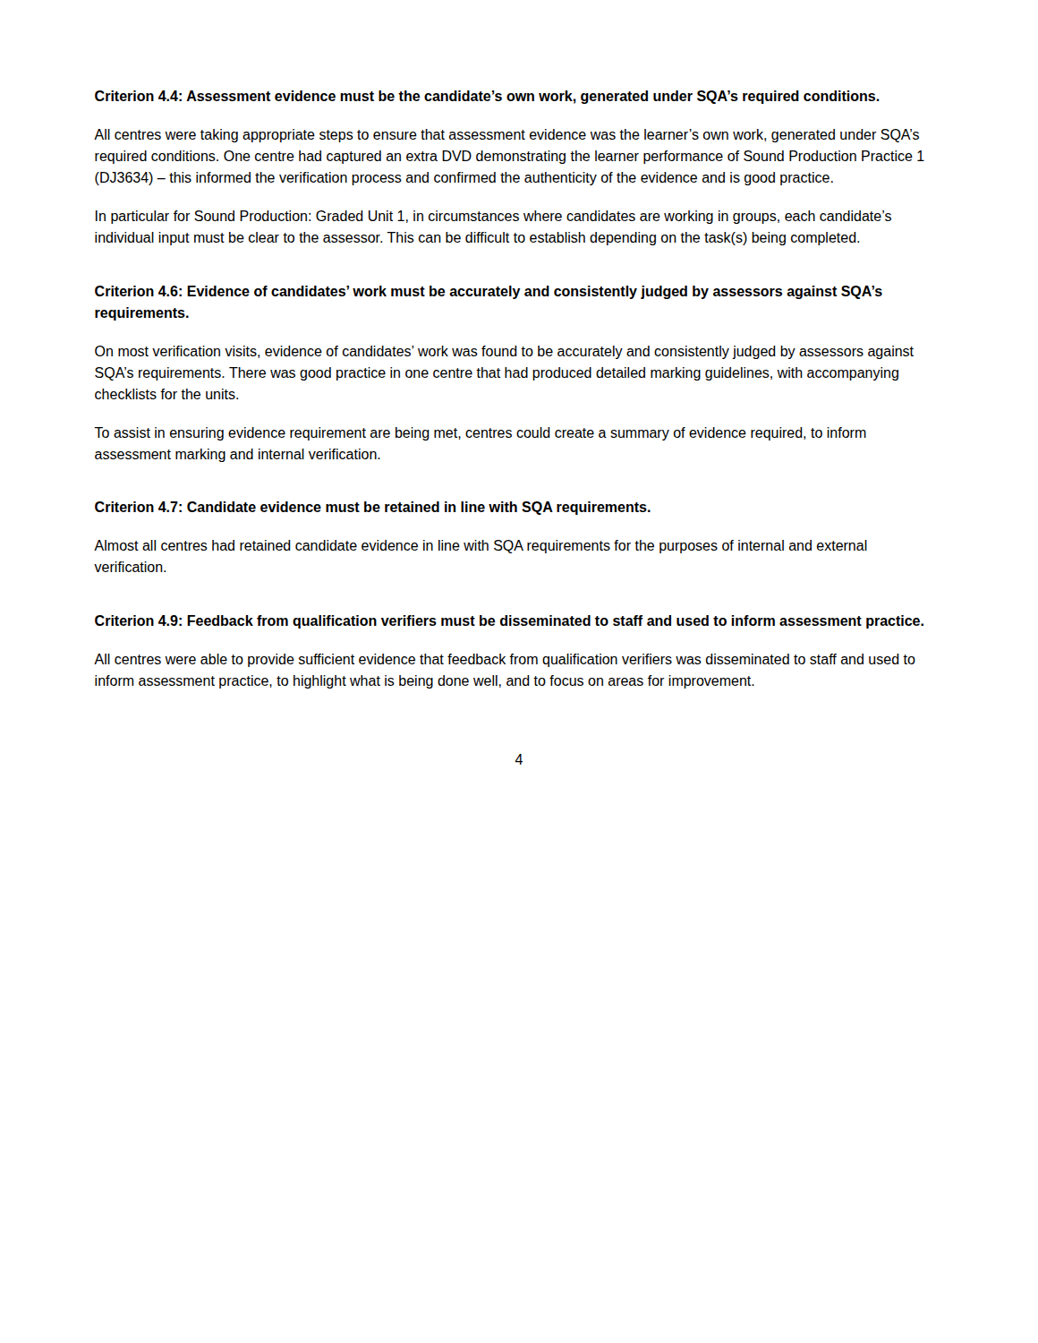Criterion 4.4: Assessment evidence must be the candidate’s own work, generated under SQA’s required conditions.
All centres were taking appropriate steps to ensure that assessment evidence was the learner’s own work, generated under SQA’s required conditions. One centre had captured an extra DVD demonstrating the learner performance of Sound Production Practice 1 (DJ3634) – this informed the verification process and confirmed the authenticity of the evidence and is good practice.
In particular for Sound Production: Graded Unit 1, in circumstances where candidates are working in groups, each candidate’s individual input must be clear to the assessor. This can be difficult to establish depending on the task(s) being completed.
Criterion 4.6: Evidence of candidates’ work must be accurately and consistently judged by assessors against SQA’s requirements.
On most verification visits, evidence of candidates’ work was found to be accurately and consistently judged by assessors against SQA’s requirements. There was good practice in one centre that had produced detailed marking guidelines, with accompanying checklists for the units.
To assist in ensuring evidence requirement are being met, centres could create a summary of evidence required, to inform assessment marking and internal verification.
Criterion 4.7: Candidate evidence must be retained in line with SQA requirements.
Almost all centres had retained candidate evidence in line with SQA requirements for the purposes of internal and external verification.
Criterion 4.9: Feedback from qualification verifiers must be disseminated to staff and used to inform assessment practice.
All centres were able to provide sufficient evidence that feedback from qualification verifiers was disseminated to staff and used to inform assessment practice, to highlight what is being done well, and to focus on areas for improvement.
4